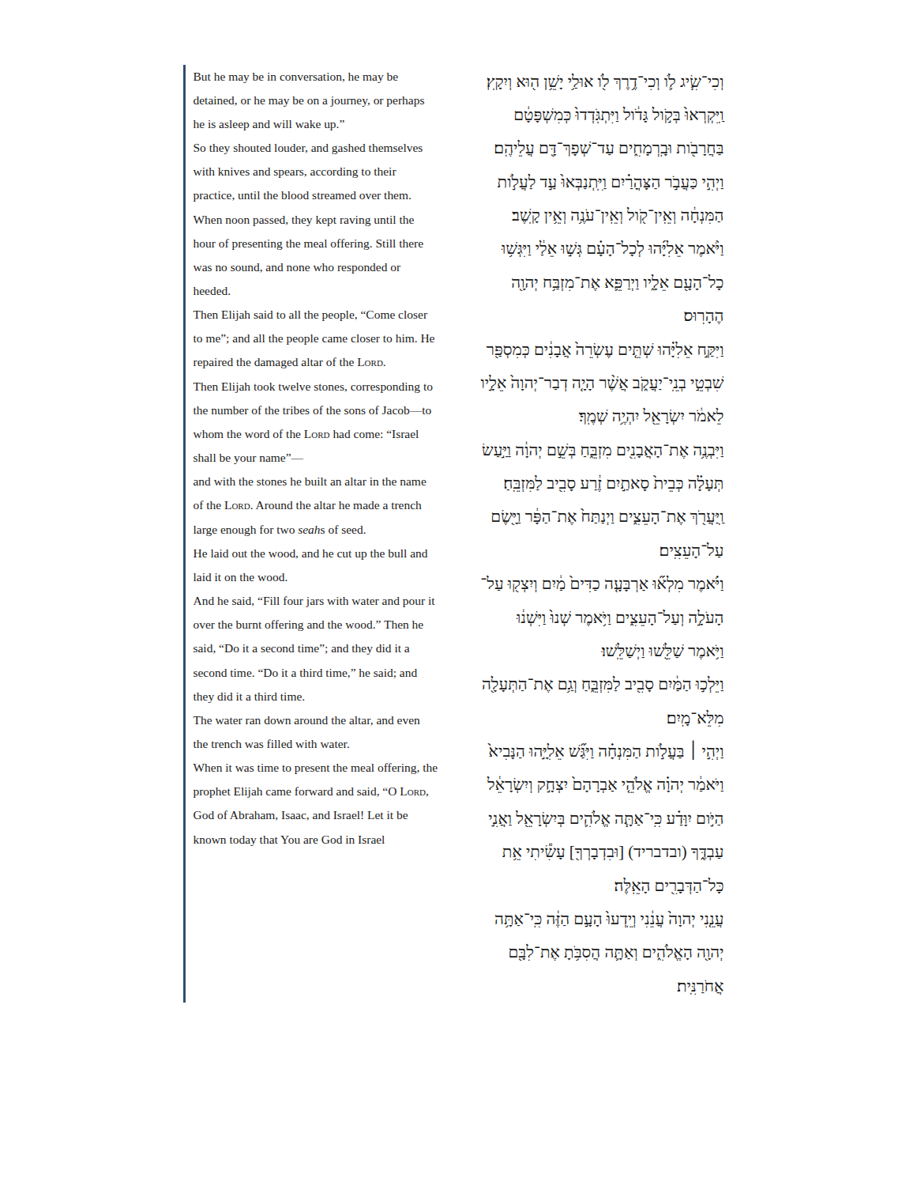But he may be in conversation, he may be detained, or he may be on a journey, or perhaps he is asleep and will wake up.”
So they shouted louder, and gashed themselves with knives and spears, according to their practice, until the blood streamed over them.
When noon passed, they kept raving until the hour of presenting the meal offering. Still there was no sound, and none who responded or heeded.
Then Elijah said to all the people, “Come closer to me”; and all the people came closer to him. He repaired the damaged altar of the Lord.
Then Elijah took twelve stones, corresponding to the number of the tribes of the sons of Jacob—to whom the word of the Lord had come: “Israel shall be your name”—
and with the stones he built an altar in the name of the Lord. Around the altar he made a trench large enough for two seahs of seed.
He laid out the wood, and he cut up the bull and laid it on the wood.
And he said, “Fill four jars with water and pour it over the burnt offering and the wood.” Then he said, “Do it a second time”; and they did it a second time. “Do it a third time,” he said; and they did it a third time.
The water ran down around the altar, and even the trench was filled with water.
When it was time to present the meal offering, the prophet Elijah came forward and said, “O Lord, God of Abraham, Isaac, and Israel! Let it be known today that You are God in Israel
וְכִי־שִׂ֧יג לֹ֛ו וְכִי־דֶ֥רֶךְ לֹ֖ו אוּלַ֥י יָשֵׁ֥ן ה֖וּא וְיִקָֽץ׃
וַֽיִּקְרְאוּ֙ בְּקֹ֣ול גָּדֹ֔ול וַיִּתְגֹּֽדְדוּ֙ כְּמִשְׁפָּטָ֔ם בַּחֲרָבֹ֖ות וּבָֽרְמָחִ֑ים עַד־שְׁפָךְ־דָּ֖ם עֲלֵיהֶֽם׃
וַיְהִ֣י כַּעֲבֹ֣ר הַצָּהֳרַ֗יִם וַיִּֽתְנַבְּאוּ֙ עַ֣ד לַעֲלֹ֣ות הַמִּנְחָ֔ה וְאֵֽין־קֹ֖ול וְאֵֽין־עֹנֶ֥ה וְאֵ֥ין קָֽשֶׁב׃
וַיֹּ֨אמֶר אֵלִיָּ֜הוּ לְכָל־הָעָ֗ם גְּשׁ֣וּ אֵלַ֔י וַיִּגְּשׁ֥וּ כָל־הָעָ֖ם אֵלָ֑יו וַיְרַפֵּ֛א אֶת־מִזְבַּ֥ח יְהוָ֖ה הֶהָרֽוּס׃
וַיִּקַּ֣ח אֵלִיָּ֗הוּ שְׁתֵּ֤ים עֶשְׂרֵה֙ אֲבָנִ֔ים כְּמִסְפַּ֖ר שִׁבְטֵ֣י בְנֵֽי־יַעֲקֹ֑ב אֲשֶׁ֨ר הָיָ֤ה דְבַר־יְהוָה֙ אֵלָ֣יו לֵאמֹ֔ר יִשְׂרָאֵ֖ל יִהְיֶ֥ה שְׁמֶֽךָ׃
וַיִּבְנֶ֥ה אֶת־הָאֲבָנִ֖ים מִזְבֵּ֑חַ בְּשֵׁ֣ם יְהוָ֔ה וַיַּ֣עַשׂ תְּעָלָ֗ה כְּבֵית֙ סָאתַ֣יִם זֶ֔רַע סָבִ֖יב לַמִּזְבֵּֽחַ׃
וַֽיַּעֲרֹ֖ךְ אֶת־הָעֵצִ֑ים וַיְנַתַּח֙ אֶת־הַפָּ֔ר וַיָּ֖שֶׂם עַל־הָעֵצִֽים׃
וַיֹּ֗אמֶר מִלְא֞וּ אַרְבָּעָ֤ה כַדִּים֙ מַ֔יִם וְיִצְק֖וּ עַל־הָעֹלָ֣ה וְעַל־הָעֵצִ֑ים וַיֹּ֥אמֶר שְׁנוּ֙ וַיִּשְׁנ֔וּ וַיֹּ֥אמֶר שַׁלֵּ֖שׁוּ וַיְשַׁלֵּֽשׁוּ׃
וַיֵּלְכ֣וּ הַמַּ֔יִם סָבִ֖יב לַמִּזְבֵּ֑חַ וְגַ֥ם אֶת־הַתְּעָלָ֖ה מִלֵּא־מָֽיִם׃
וַיְהִ֣י ׀ בַּעֲלֹ֣ות הַמִּנְחָ֗ה וַיִּגַּ֞שׁ אֵלִיָּ֣הוּ הַנָּבִיא֙ וַיֹּאמַ֔ר יְהוָ֗ה אֱלֹהֵ֤י אַבְרָהָם֙ יִצְחָ֣ק וְיִשְׂרָאֵ֔ל הַיֹּ֣ום יִוָּדַ֗ע כִּֽי־אַתָּ֧ה אֱלֹהִ֛ים בְּיִשְׂרָאֵ֖ל וַאֲנִ֣י עַבְדֶּ֑ךָ (ובדבריד) [וּבִדְבָרְךָ֖] עָשִׂ֕יתִי אֵ֥ת כָּל־הַדְּבָרִ֖ים הָאֵֽלֶּה׃
עֲנֵ֤נִי יְהוָה֙ עֲנֵ֔נִי וְיֵֽדְעוּ֙ הָעָ֣ם הַזֶּ֔ה כִּֽי־אַתָּ֥ה יְהוָ֖ה הָאֱלֹהִ֑ים וְאַתָּ֛ה הֲסִבֹּ֥תָ אֶת־לִבָּ֖ם אֲחֹרַנִּֽית׃